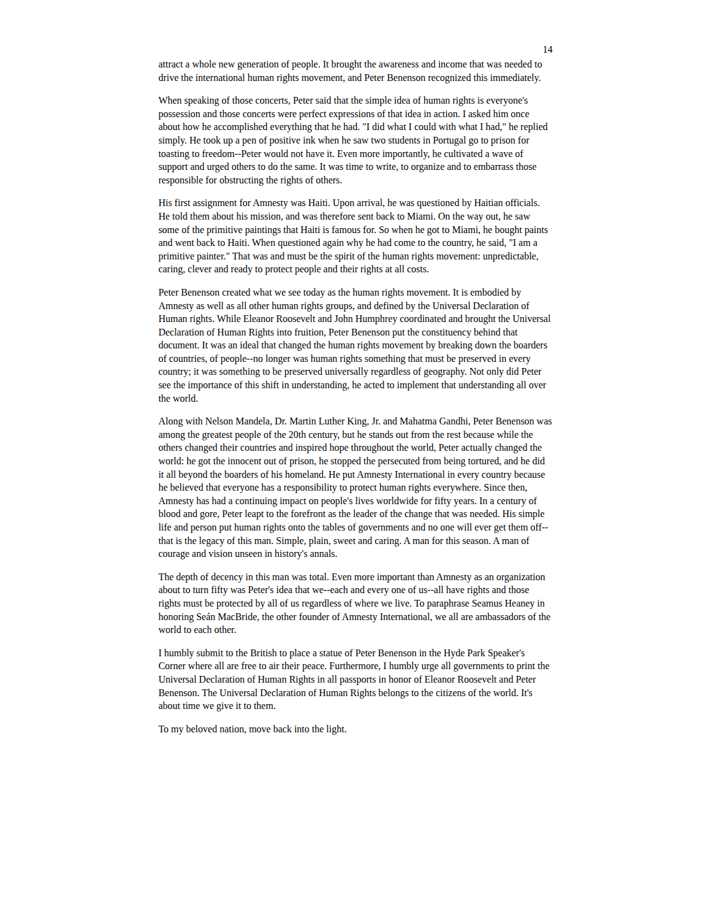14
attract a whole new generation of people. It brought the awareness and income that was needed to drive the international human rights movement, and Peter Benenson recognized this immediately.
When speaking of those concerts, Peter said that the simple idea of human rights is everyone's possession and those concerts were perfect expressions of that idea in action. I asked him once about how he accomplished everything that he had. "I did what I could with what I had," he replied simply. He took up a pen of positive ink when he saw two students in Portugal go to prison for toasting to freedom--Peter would not have it. Even more importantly, he cultivated a wave of support and urged others to do the same. It was time to write, to organize and to embarrass those responsible for obstructing the rights of others.
His first assignment for Amnesty was Haiti. Upon arrival, he was questioned by Haitian officials. He told them about his mission, and was therefore sent back to Miami. On the way out, he saw some of the primitive paintings that Haiti is famous for. So when he got to Miami, he bought paints and went back to Haiti. When questioned again why he had come to the country, he said, "I am a primitive painter." That was and must be the spirit of the human rights movement: unpredictable, caring, clever and ready to protect people and their rights at all costs.
Peter Benenson created what we see today as the human rights movement. It is embodied by Amnesty as well as all other human rights groups, and defined by the Universal Declaration of Human rights. While Eleanor Roosevelt and John Humphrey coordinated and brought the Universal Declaration of Human Rights into fruition, Peter Benenson put the constituency behind that document. It was an ideal that changed the human rights movement by breaking down the boarders of countries, of people--no longer was human rights something that must be preserved in every country; it was something to be preserved universally regardless of geography. Not only did Peter see the importance of this shift in understanding, he acted to implement that understanding all over the world.
Along with Nelson Mandela, Dr. Martin Luther King, Jr. and Mahatma Gandhi, Peter Benenson was among the greatest people of the 20th century, but he stands out from the rest because while the others changed their countries and inspired hope throughout the world, Peter actually changed the world: he got the innocent out of prison, he stopped the persecuted from being tortured, and he did it all beyond the boarders of his homeland. He put Amnesty International in every country because he believed that everyone has a responsibility to protect human rights everywhere. Since then, Amnesty has had a continuing impact on people's lives worldwide for fifty years. In a century of blood and gore, Peter leapt to the forefront as the leader of the change that was needed. His simple life and person put human rights onto the tables of governments and no one will ever get them off--that is the legacy of this man. Simple, plain, sweet and caring. A man for this season. A man of courage and vision unseen in history's annals.
The depth of decency in this man was total. Even more important than Amnesty as an organization about to turn fifty was Peter's idea that we--each and every one of us--all have rights and those rights must be protected by all of us regardless of where we live. To paraphrase Seamus Heaney in honoring Seán MacBride, the other founder of Amnesty International, we all are ambassadors of the world to each other.
I humbly submit to the British to place a statue of Peter Benenson in the Hyde Park Speaker's Corner where all are free to air their peace. Furthermore, I humbly urge all governments to print the Universal Declaration of Human Rights in all passports in honor of Eleanor Roosevelt and Peter Benenson. The Universal Declaration of Human Rights belongs to the citizens of the world. It's about time we give it to them.
To my beloved nation, move back into the light.